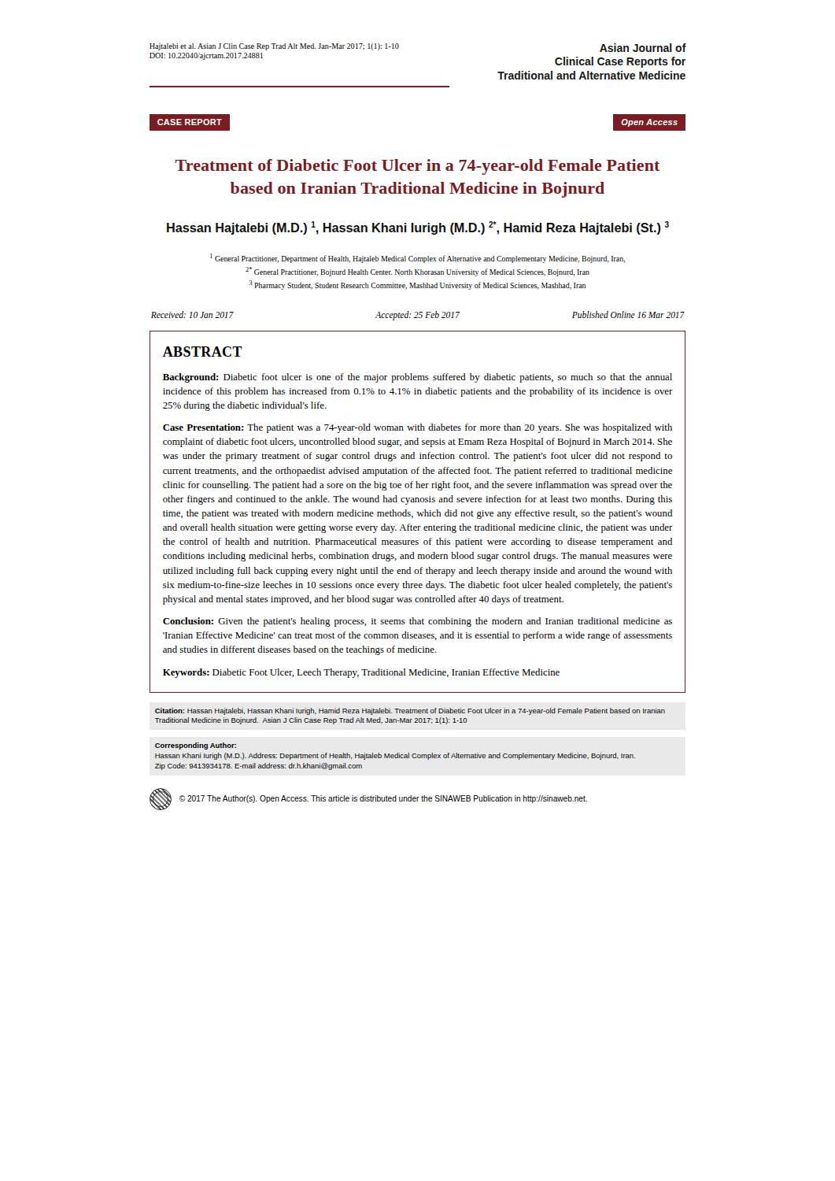Hajtalebi et al. Asian J Clin Case Rep Trad Alt Med. Jan-Mar 2017; 1(1): 1-10 DOI: 10.22040/ajcrtam.2017.24881
Asian Journal of
Clinical Case Reports for
Traditional and Alternative Medicine
CASE REPORT
Open Access
Treatment of Diabetic Foot Ulcer in a 74-year-old Female Patient
based on Iranian Traditional Medicine in Bojnurd
Hassan Hajtalebi (M.D.) 1, Hassan Khani Iurigh (M.D.) 2*, Hamid Reza Hajtalebi (St.) 3
1 General Practitioner, Department of Health, Hajtaleb Medical Complex of Alternative and Complementary Medicine, Bojnurd, Iran,
2* General Practitioner, Bojnurd Health Center. North Khorasan University of Medical Sciences, Bojnurd, Iran
3 Pharmacy Student, Student Research Committee, Mashhad University of Medical Sciences, Mashhad, Iran
Received: 10 Jan 2017
Accepted: 25 Feb 2017
Published Online 16 Mar 2017
ABSTRACT
Background: Diabetic foot ulcer is one of the major problems suffered by diabetic patients, so much so that the annual incidence of this problem has increased from 0.1% to 4.1% in diabetic patients and the probability of its incidence is over 25% during the diabetic individual's life.
Case Presentation: The patient was a 74-year-old woman with diabetes for more than 20 years. She was hospitalized with complaint of diabetic foot ulcers, uncontrolled blood sugar, and sepsis at Emam Reza Hospital of Bojnurd in March 2014. She was under the primary treatment of sugar control drugs and infection control. The patient's foot ulcer did not respond to current treatments, and the orthopaedist advised amputation of the affected foot. The patient referred to traditional medicine clinic for counselling. The patient had a sore on the big toe of her right foot, and the severe inflammation was spread over the other fingers and continued to the ankle. The wound had cyanosis and severe infection for at least two months. During this time, the patient was treated with modern medicine methods, which did not give any effective result, so the patient's wound and overall health situation were getting worse every day. After entering the traditional medicine clinic, the patient was under the control of health and nutrition. Pharmaceutical measures of this patient were according to disease temperament and conditions including medicinal herbs, combination drugs, and modern blood sugar control drugs. The manual measures were utilized including full back cupping every night until the end of therapy and leech therapy inside and around the wound with six medium-to-fine-size leeches in 10 sessions once every three days. The diabetic foot ulcer healed completely, the patient's physical and mental states improved, and her blood sugar was controlled after 40 days of treatment.
Conclusion: Given the patient's healing process, it seems that combining the modern and Iranian traditional medicine as 'Iranian Effective Medicine' can treat most of the common diseases, and it is essential to perform a wide range of assessments and studies in different diseases based on the teachings of medicine.
Keywords: Diabetic Foot Ulcer, Leech Therapy, Traditional Medicine, Iranian Effective Medicine
Citation: Hassan Hajtalebi, Hassan Khani Iurigh, Hamid Reza Hajtalebi. Treatment of Diabetic Foot Ulcer in a 74-year-old Female Patient based on Iranian Traditional Medicine in Bojnurd. Asian J Clin Case Rep Trad Alt Med, Jan-Mar 2017; 1(1): 1-10
Corresponding Author:
Hassan Khani Iurigh (M.D.). Address: Department of Health, Hajtaleb Medical Complex of Alternative and Complementary Medicine, Bojnurd, Iran.
Zip Code: 9413934178. E-mail address: dr.h.khani@gmail.com
© 2017 The Author(s). Open Access. This article is distributed under the SINAWEB Publication in http://sinaweb.net.